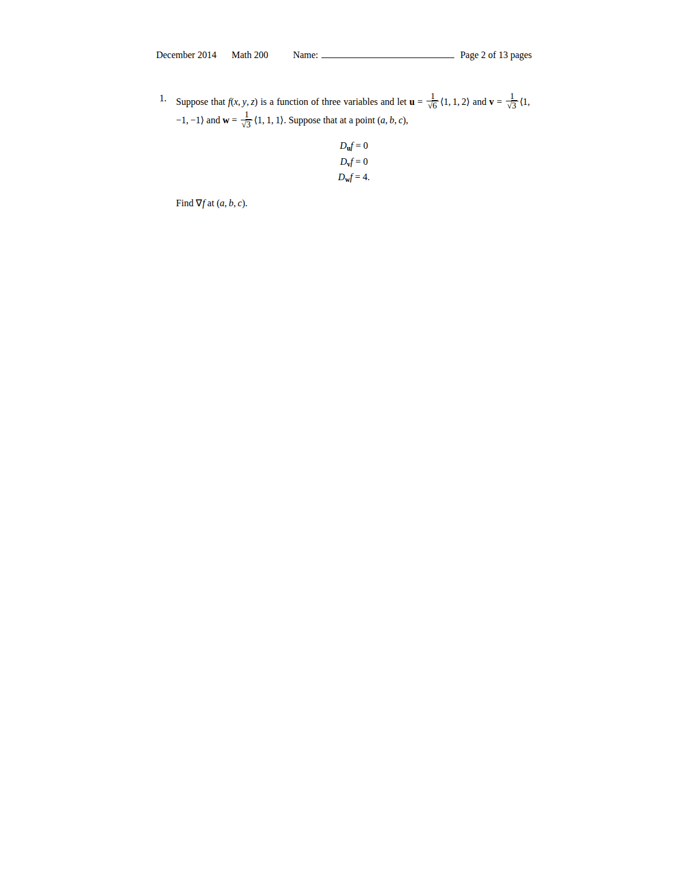December 2014 Math 200 Name: Page 2 of 13 pages
Suppose that f(x, y, z) is a function of three variables and let u = 1√6⟨1, 1, 2⟩ and v = 1√3⟨1, −1, −1⟩ and w = 1√3⟨1, 1, 1⟩. Suppose that at a point (a, b, c),
Duf = 0 Dvf = 0 Dwf = 4.
Find ∇f at (a, b, c).